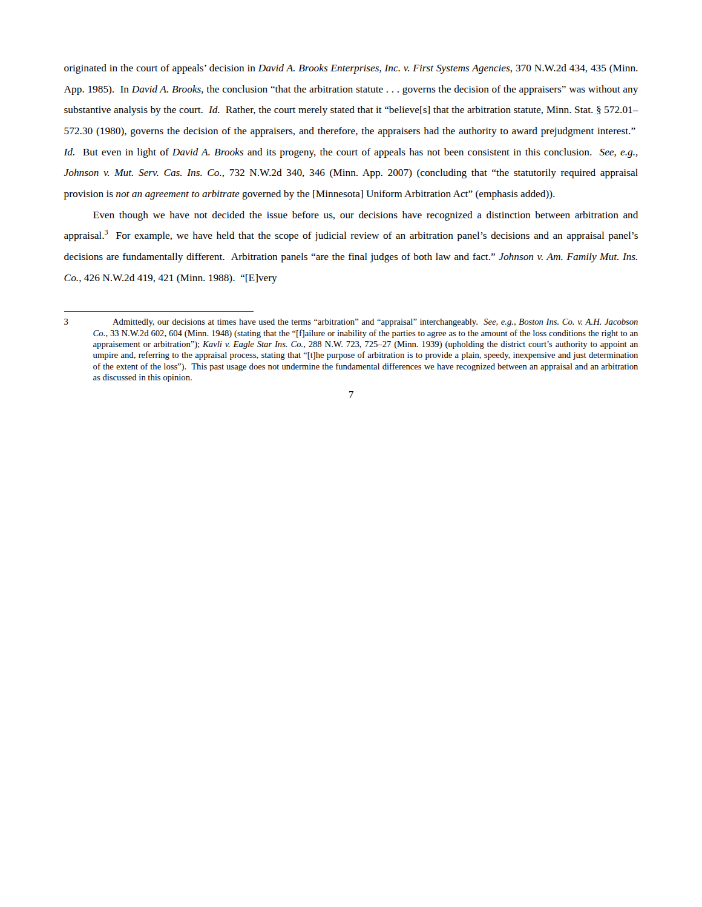originated in the court of appeals’ decision in David A. Brooks Enterprises, Inc. v. First Systems Agencies, 370 N.W.2d 434, 435 (Minn. App. 1985). In David A. Brooks, the conclusion “that the arbitration statute . . . governs the decision of the appraisers” was without any substantive analysis by the court. Id. Rather, the court merely stated that it “believe[s] that the arbitration statute, Minn. Stat. § 572.01–572.30 (1980), governs the decision of the appraisers, and therefore, the appraisers had the authority to award prejudgment interest.” Id. But even in light of David A. Brooks and its progeny, the court of appeals has not been consistent in this conclusion. See, e.g., Johnson v. Mut. Serv. Cas. Ins. Co., 732 N.W.2d 340, 346 (Minn. App. 2007) (concluding that “the statutorily required appraisal provision is not an agreement to arbitrate governed by the [Minnesota] Uniform Arbitration Act” (emphasis added)).
Even though we have not decided the issue before us, our decisions have recognized a distinction between arbitration and appraisal.3 For example, we have held that the scope of judicial review of an arbitration panel’s decisions and an appraisal panel’s decisions are fundamentally different. Arbitration panels “are the final judges of both law and fact.” Johnson v. Am. Family Mut. Ins. Co., 426 N.W.2d 419, 421 (Minn. 1988). “[E]very
3 Admittedly, our decisions at times have used the terms “arbitration” and “appraisal” interchangeably. See, e.g., Boston Ins. Co. v. A.H. Jacobson Co., 33 N.W.2d 602, 604 (Minn. 1948) (stating that the “[f]ailure or inability of the parties to agree as to the amount of the loss conditions the right to an appraisement or arbitration”); Kavli v. Eagle Star Ins. Co., 288 N.W. 723, 725–27 (Minn. 1939) (upholding the district court’s authority to appoint an umpire and, referring to the appraisal process, stating that “[t]he purpose of arbitration is to provide a plain, speedy, inexpensive and just determination of the extent of the loss”). This past usage does not undermine the fundamental differences we have recognized between an appraisal and an arbitration as discussed in this opinion.
7